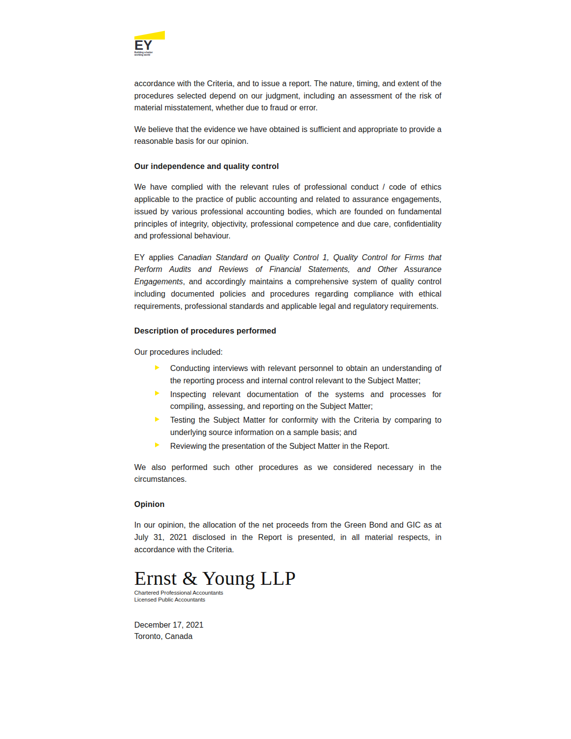EY Building a better working world
accordance with the Criteria, and to issue a report. The nature, timing, and extent of the procedures selected depend on our judgment, including an assessment of the risk of material misstatement, whether due to fraud or error.
We believe that the evidence we have obtained is sufficient and appropriate to provide a reasonable basis for our opinion.
Our independence and quality control
We have complied with the relevant rules of professional conduct / code of ethics applicable to the practice of public accounting and related to assurance engagements, issued by various professional accounting bodies, which are founded on fundamental principles of integrity, objectivity, professional competence and due care, confidentiality and professional behaviour.
EY applies Canadian Standard on Quality Control 1, Quality Control for Firms that Perform Audits and Reviews of Financial Statements, and Other Assurance Engagements, and accordingly maintains a comprehensive system of quality control including documented policies and procedures regarding compliance with ethical requirements, professional standards and applicable legal and regulatory requirements.
Description of procedures performed
Our procedures included:
Conducting interviews with relevant personnel to obtain an understanding of the reporting process and internal control relevant to the Subject Matter;
Inspecting relevant documentation of the systems and processes for compiling, assessing, and reporting on the Subject Matter;
Testing the Subject Matter for conformity with the Criteria by comparing to underlying source information on a sample basis; and
Reviewing the presentation of the Subject Matter in the Report.
We also performed such other procedures as we considered necessary in the circumstances.
Opinion
In our opinion, the allocation of the net proceeds from the Green Bond and GIC as at July 31, 2021 disclosed in the Report is presented, in all material respects, in accordance with the Criteria.
Ernst & Young LLP
Chartered Professional Accountants
Licensed Public Accountants
December 17, 2021
Toronto, Canada